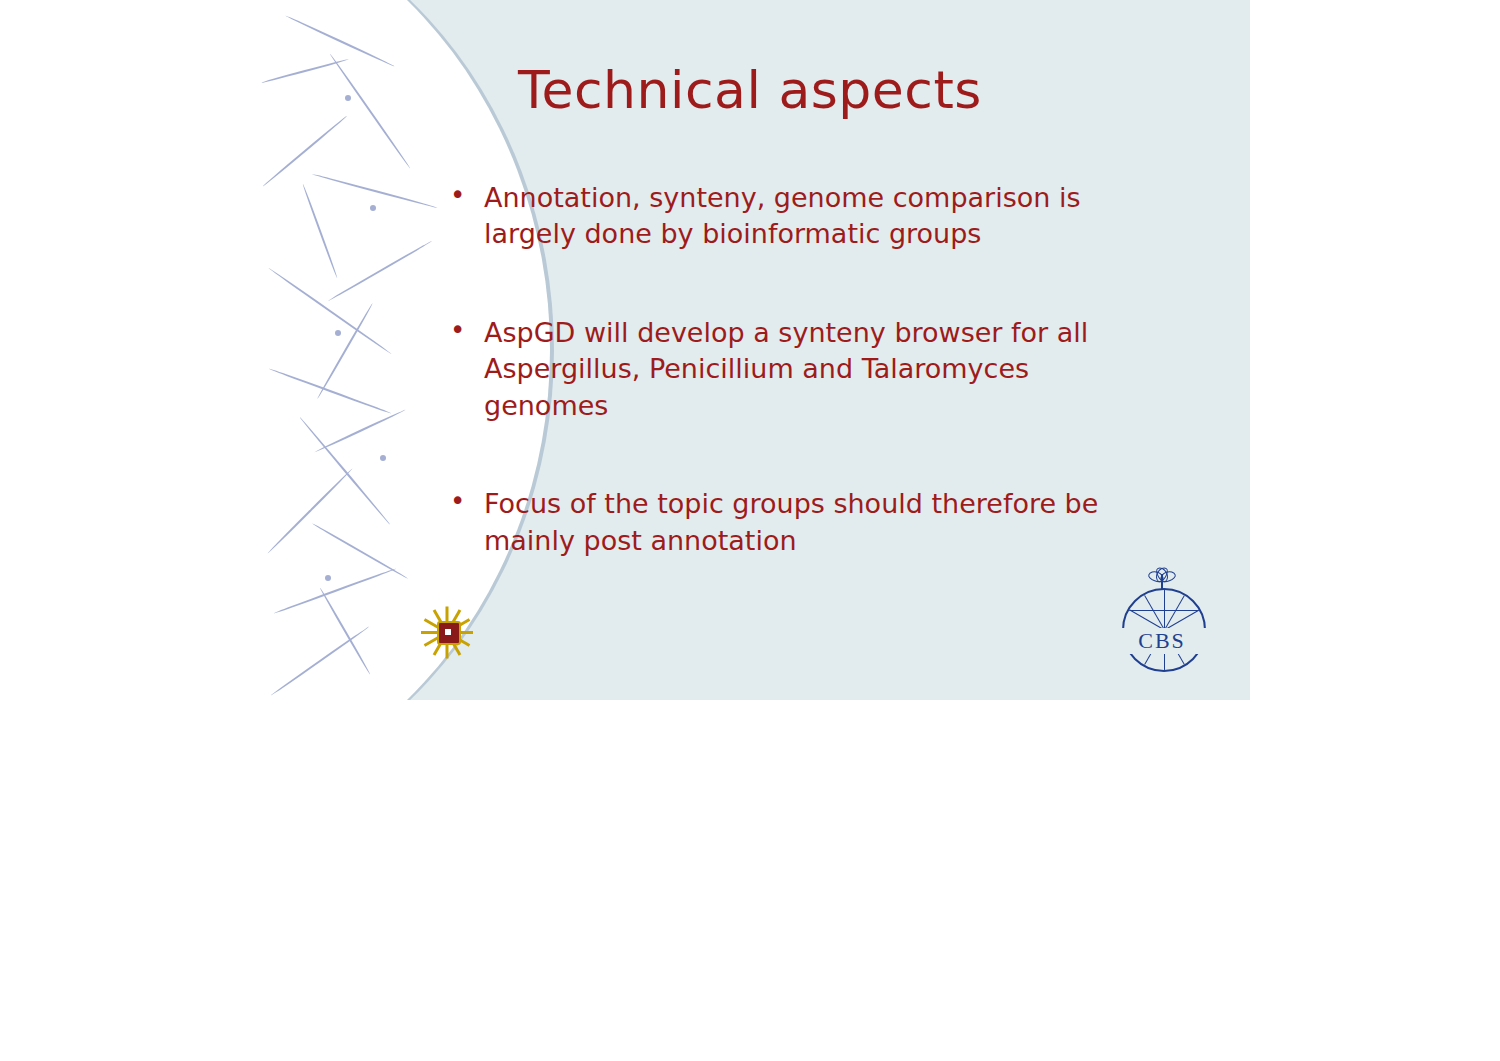Technical aspects
Annotation, synteny, genome comparison is largely done by bioinformatic groups
AspGD will develop a synteny browser for all Aspergillus, Penicillium and Talaromyces genomes
Focus of the topic groups should therefore be mainly post annotation
CBS